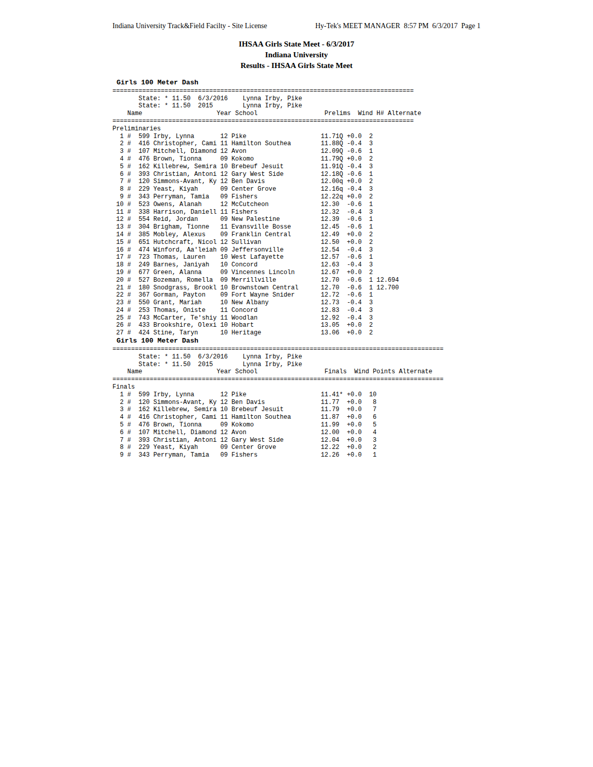Indiana University Track&Field Facilty - Site License
Hy-Tek's MEET MANAGER 8:57 PM 6/3/2017 Page 1
IHSAA Girls State Meet - 6/3/2017
Indiana University
Results - IHSAA Girls State Meet
Girls 100 Meter Dash
=================================================================================
       State: * 11.50  6/3/2016    Lynna Irby, Pike
       State: * 11.50  2015        Lynna Irby, Pike
    Name                    Year School                  Prelims  Wind H# Alternate
=================================================================================
Preliminaries
  1 #  599 Irby, Lynna       12 Pike                    11.71Q +0.0  2
  2 #  416 Christopher, Cami 11 Hamilton Southea        11.88Q -0.4  3
  3 #  107 Mitchell, Diamond 12 Avon                    12.09Q -0.6  1
  4 #  476 Brown, Tionna     09 Kokomo                  11.79Q +0.0  2
  5 #  162 Killebrew, Semira 10 Brebeuf Jesuit          11.91Q -0.4  3
  6 #  393 Christian, Antoni 12 Gary West Side          12.18Q -0.6  1
  7 #  120 Simmons-Avant, Ky 12 Ben Davis               12.00q +0.0  2
  8 #  229 Yeast, Kiyah      09 Center Grove            12.16q -0.4  3
  9 #  343 Perryman, Tamia   09 Fishers                 12.22q +0.0  2
 10 #  523 Owens, Alanah     12 McCutcheon              12.30  -0.6  1
 11 #  338 Harrison, Daniell 11 Fishers                 12.32  -0.4  3
 12 #  554 Reid, Jordan      09 New Palestine           12.39  -0.6  1
 13 #  304 Brigham, Tionne   11 Evansville Bosse        12.45  -0.6  1
 14 #  385 Mobley, Alexus    09 Franklin Central        12.49  +0.0  2
 15 #  651 Hutchcraft, Nicol 12 Sullivan                12.50  +0.0  2
 16 #  474 Winford, Aa'leiah 09 Jeffersonville          12.54  -0.4  3
 17 #  723 Thomas, Lauren    10 West Lafayette          12.57  -0.6  1
 18 #  249 Barnes, Janiyah   10 Concord                 12.63  -0.4  3
 19 #  677 Green, Alanna     09 Vincennes Lincoln       12.67  +0.0  2
 20 #  527 Bozeman, Romella  09 Merrillville            12.70  -0.6  1 12.694
 21 #  180 Snodgrass, Brookl 10 Brownstown Central      12.70  -0.6  1 12.700
 22 #  367 Gorman, Payton    09 Fort Wayne Snider       12.72  -0.6  1
 23 #  550 Grant, Mariah     10 New Albany              12.73  -0.4  3
 24 #  253 Thomas, Oniste    11 Concord                 12.83  -0.4  3
 25 #  743 McCarter, Te'shiy 11 Woodlan                 12.92  -0.4  3
 26 #  433 Brookshire, Olexi 10 Hobart                  13.05  +0.0  2
 27 #  424 Stine, Taryn      10 Heritage                13.06  +0.0  2
Girls 100 Meter Dash
=========================================================================================
       State: * 11.50  6/3/2016    Lynna Irby, Pike
       State: * 11.50  2015        Lynna Irby, Pike
    Name                    Year School                  Finals  Wind Points Alternate
=========================================================================================
Finals
  1 #  599 Irby, Lynna       12 Pike                    11.41* +0.0  10
  2 #  120 Simmons-Avant, Ky 12 Ben Davis               11.77  +0.0   8
  3 #  162 Killebrew, Semira 10 Brebeuf Jesuit          11.79  +0.0   7
  4 #  416 Christopher, Cami 11 Hamilton Southea        11.87  +0.0   6
  5 #  476 Brown, Tionna     09 Kokomo                  11.99  +0.0   5
  6 #  107 Mitchell, Diamond 12 Avon                    12.00  +0.0   4
  7 #  393 Christian, Antoni 12 Gary West Side          12.04  +0.0   3
  8 #  229 Yeast, Kiyah      09 Center Grove            12.22  +0.0   2
  9 #  343 Perryman, Tamia   09 Fishers                 12.26  +0.0   1